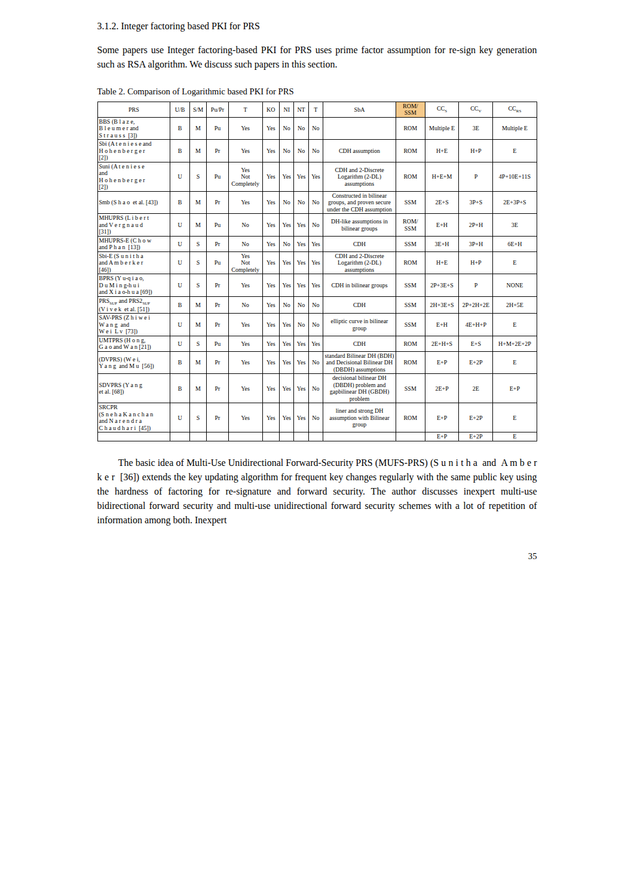3.1.2. Integer factoring based PKI for PRS
Some papers use Integer factoring-based PKI for PRS uses prime factor assumption for re-sign key generation such as RSA algorithm. We discuss such papers in this section.
Table 2. Comparison of Logarithmic based PKI for PRS
| PRS | U/B | S/M | Pu/Pr | T | KO | NI | NT | T | SbA | ROM/ SSM | CC S | CC V | CC RS |
| --- | --- | --- | --- | --- | --- | --- | --- | --- | --- | --- | --- | --- | --- |
| BBS (B l a z e, B l e u m e r and S t r a u s s [3]) | B | M | Pu | Yes | Yes | No | No | No | | ROM | Multiple E | 3E | Multiple E |
| Sbi (A t e n i e s e and H o h e n b e r g e r [2]) | B | M | Pr | Yes | Yes | No | No | No | CDH assumption | ROM | H+E | H+P | E |
| Suni (A t e n i e s e and H o h e n b e r g e r [2]) | U | S | Pu | Yes Not Completely | Yes | Yes | Yes | Yes | CDH and 2-Discrete Logarithm (2-DL) assumptions | ROM | H+E+M | P | 4P+10E+11S |
| Smb (S h a o et al. [43]) | B | M | Pr | Yes | Yes | No | No | No | Constructed in bilinear groups, and proven secure under the CDH assumption | SSM | 2E+S | 3P+S | 2E+3P+S |
| MHUPRS (L i b e r t and V e r g n a u d [31]) | U | M | Pu | No | Yes | Yes | Yes | No | DH-like assumptions in bilinear groups | ROM/ SSM | E+H | 2P+H | 3E |
| MHUPRS-E (C h o w and P h a n [13]) | U | S | Pr | No | Yes | No | Yes | Yes | CDH | SSM | 3E+H | 3P+H | 6E+H |
| Sbi-E (S u n i t h a and A m b e r k e r [46]) | U | S | Pu | Yes Not Completely | Yes | Yes | Yes | Yes | CDH and 2-Discrete Logarithm (2-DL) assumptions | ROM | H+E | H+P | E |
| BPRS (Y u-q i a o, D u M i n g-h u i and X i a o-h u a [69]) | U | S | Pr | Yes | Yes | Yes | Yes | Yes | CDH in bilinear groups | SSM | 2P+3E+S | P | NONE |
| PRS SUF and PRS2 SUF (V i v e k et al. [51]) | B | M | Pr | No | Yes | No | No | No | CDH | SSM | 2H+3E+S | 2P+2H+2E | 2H+5E |
| SAV-PRS (Z h i w e i W a n g and W e i L v [73]) | U | M | Pr | Yes | Yes | Yes | No | No | elliptic curve in bilinear group | SSM | E+H | 4E+H+P | E |
| UMTPRS (H o n g, G a o and W a n [21]) | U | S | Pu | Yes | Yes | Yes | Yes | Yes | CDH | ROM | 2E+H+S | E+S | H+M+2E+2P |
| (DVPRS) (W e i, Y a n g and M u [56]) | B | M | Pr | Yes | Yes | Yes | Yes | No | standard Bilinear DH (BDH) and Decisional Bilinear DH (DBDH) assumptions | ROM | E+P | E+2P | E |
| SDVPRS (Y a n g et al. [68]) | B | M | Pr | Yes | Yes | Yes | Yes | No | decisional bilinear DH (DBDH) problem and gapbilinear DH (GBDH) problem | SSM | 2E+P | 2E | E+P |
| SRCPR (S n e h a K a n c h a n and N a r e n d r a C h a u d h a r i [45]) | U | S | Pr | Yes | Yes | Yes | Yes | No | liner and strong DH assumption with Bilinear group | ROM | E+P | E+2P | E |
| | | | | | | | | | | | E+P | E+2P | E |
The basic idea of Multi-Use Unidirectional Forward-Security PRS (MUFS-PRS) (S u n i t h a and A m b e r k e r [36]) extends the key updating algorithm for frequent key changes regularly with the same public key using the hardness of factoring for re-signature and forward security. The author discusses inexpert multi-use bidirectional forward security and multi-use unidirectional forward security schemes with a lot of repetition of information among both. Inexpert
35